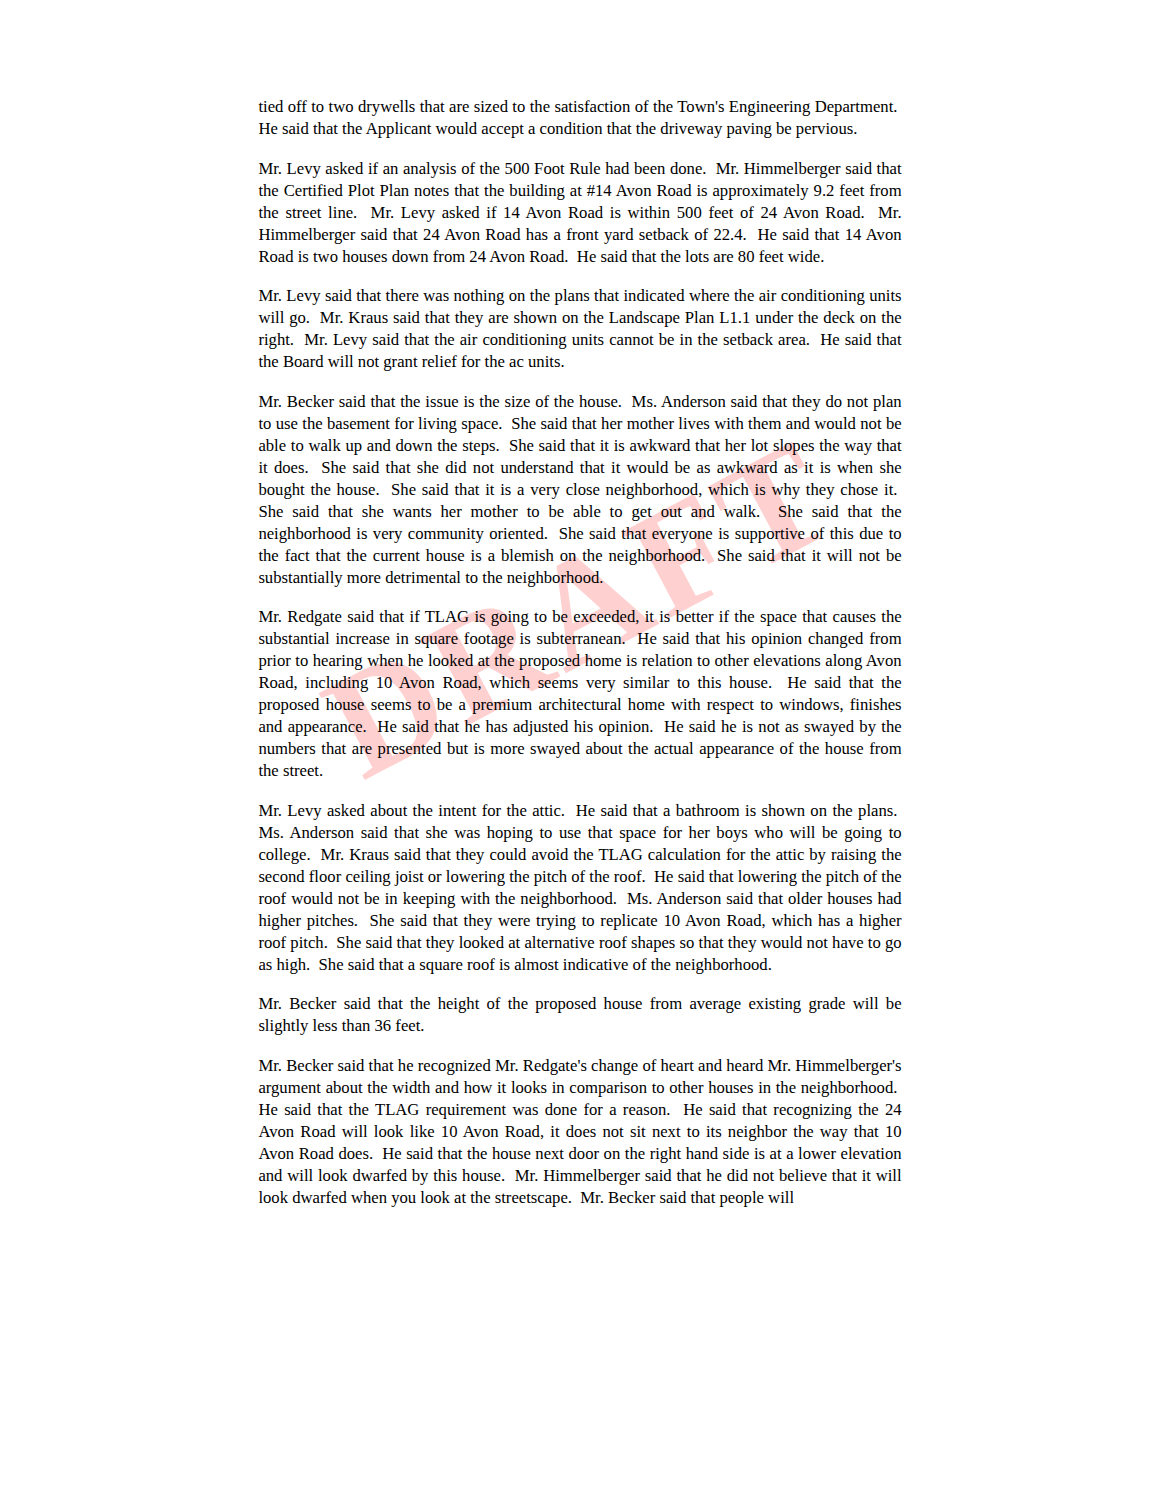DRAFT
tied off to two drywells that are sized to the satisfaction of the Town's Engineering Department. He said that the Applicant would accept a condition that the driveway paving be pervious.
Mr. Levy asked if an analysis of the 500 Foot Rule had been done. Mr. Himmelberger said that the Certified Plot Plan notes that the building at #14 Avon Road is approximately 9.2 feet from the street line. Mr. Levy asked if 14 Avon Road is within 500 feet of 24 Avon Road. Mr. Himmelberger said that 24 Avon Road has a front yard setback of 22.4. He said that 14 Avon Road is two houses down from 24 Avon Road. He said that the lots are 80 feet wide.
Mr. Levy said that there was nothing on the plans that indicated where the air conditioning units will go. Mr. Kraus said that they are shown on the Landscape Plan L1.1 under the deck on the right. Mr. Levy said that the air conditioning units cannot be in the setback area. He said that the Board will not grant relief for the ac units.
Mr. Becker said that the issue is the size of the house. Ms. Anderson said that they do not plan to use the basement for living space. She said that her mother lives with them and would not be able to walk up and down the steps. She said that it is awkward that her lot slopes the way that it does. She said that she did not understand that it would be as awkward as it is when she bought the house. She said that it is a very close neighborhood, which is why they chose it. She said that she wants her mother to be able to get out and walk. She said that the neighborhood is very community oriented. She said that everyone is supportive of this due to the fact that the current house is a blemish on the neighborhood. She said that it will not be substantially more detrimental to the neighborhood.
Mr. Redgate said that if TLAG is going to be exceeded, it is better if the space that causes the substantial increase in square footage is subterranean. He said that his opinion changed from prior to hearing when he looked at the proposed home is relation to other elevations along Avon Road, including 10 Avon Road, which seems very similar to this house. He said that the proposed house seems to be a premium architectural home with respect to windows, finishes and appearance. He said that he has adjusted his opinion. He said he is not as swayed by the numbers that are presented but is more swayed about the actual appearance of the house from the street.
Mr. Levy asked about the intent for the attic. He said that a bathroom is shown on the plans. Ms. Anderson said that she was hoping to use that space for her boys who will be going to college. Mr. Kraus said that they could avoid the TLAG calculation for the attic by raising the second floor ceiling joist or lowering the pitch of the roof. He said that lowering the pitch of the roof would not be in keeping with the neighborhood. Ms. Anderson said that older houses had higher pitches. She said that they were trying to replicate 10 Avon Road, which has a higher roof pitch. She said that they looked at alternative roof shapes so that they would not have to go as high. She said that a square roof is almost indicative of the neighborhood.
Mr. Becker said that the height of the proposed house from average existing grade will be slightly less than 36 feet.
Mr. Becker said that he recognized Mr. Redgate's change of heart and heard Mr. Himmelberger's argument about the width and how it looks in comparison to other houses in the neighborhood. He said that the TLAG requirement was done for a reason. He said that recognizing the 24 Avon Road will look like 10 Avon Road, it does not sit next to its neighbor the way that 10 Avon Road does. He said that the house next door on the right hand side is at a lower elevation and will look dwarfed by this house. Mr. Himmelberger said that he did not believe that it will look dwarfed when you look at the streetscape. Mr. Becker said that people will